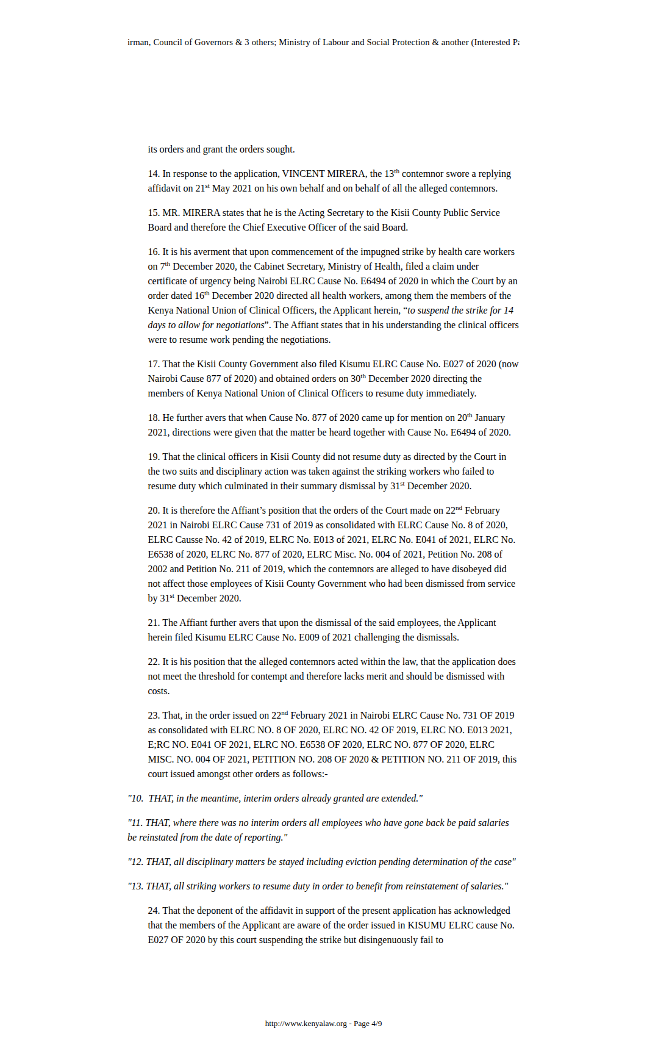irman, Council of Governors & 3 others; Ministry of Labour and Social Protection & another (Interested Parties); Ongwari James Elvis &
its orders and grant the orders sought.
14. In response to the application, VINCENT MIRERA, the 13th contemnor swore a replying affidavit on 21st May 2021 on his own behalf and on behalf of all the alleged contemnors.
15. MR. MIRERA states that he is the Acting Secretary to the Kisii County Public Service Board and therefore the Chief Executive Officer of the said Board.
16. It is his averment that upon commencement of the impugned strike by health care workers on 7th December 2020, the Cabinet Secretary, Ministry of Health, filed a claim under certificate of urgency being Nairobi ELRC Cause No. E6494 of 2020 in which the Court by an order dated 16th December 2020 directed all health workers, among them the members of the Kenya National Union of Clinical Officers, the Applicant herein, “to suspend the strike for 14 days to allow for negotiations”. The Affiant states that in his understanding the clinical officers were to resume work pending the negotiations.
17. That the Kisii County Government also filed Kisumu ELRC Cause No. E027 of 2020 (now Nairobi Cause 877 of 2020) and obtained orders on 30th December 2020 directing the members of Kenya National Union of Clinical Officers to resume duty immediately.
18. He further avers that when Cause No. 877 of 2020 came up for mention on 20th January 2021, directions were given that the matter be heard together with Cause No. E6494 of 2020.
19. That the clinical officers in Kisii County did not resume duty as directed by the Court in the two suits and disciplinary action was taken against the striking workers who failed to resume duty which culminated in their summary dismissal by 31st December 2020.
20. It is therefore the Affiant’s position that the orders of the Court made on 22nd February 2021 in Nairobi ELRC Cause 731 of 2019 as consolidated with ELRC Cause No. 8 of 2020, ELRC Causse No. 42 of 2019, ELRC No. E013 of 2021, ELRC No. E041 of 2021, ELRC No. E6538 of 2020, ELRC No. 877 of 2020, ELRC Misc. No. 004 of 2021, Petition No. 208 of 2002 and Petition No. 211 of 2019, which the contemnors are alleged to have disobeyed did not affect those employees of Kisii County Government who had been dismissed from service by 31st December 2020.
21. The Affiant further avers that upon the dismissal of the said employees, the Applicant herein filed Kisumu ELRC Cause No. E009 of 2021 challenging the dismissals.
22. It is his position that the alleged contemnors acted within the law, that the application does not meet the threshold for contempt and therefore lacks merit and should be dismissed with costs.
23. That, in the order issued on 22nd February 2021 in Nairobi ELRC Cause No. 731 OF 2019 as consolidated with ELRC NO. 8 OF 2020, ELRC NO. 42 OF 2019, ELRC NO. E013 2021, E;RC NO. E041 OF 2021, ELRC NO. E6538 OF 2020, ELRC NO. 877 OF 2020, ELRC MISC. NO. 004 OF 2021, PETITION NO. 208 OF 2020 & PETITION NO. 211 OF 2019, this court issued amongst other orders as follows:-
"10. THAT, in the meantime, interim orders already granted are extended."
"11. THAT, where there was no interim orders all employees who have gone back be paid salaries be reinstated from the date of reporting."
"12. THAT, all disciplinary matters be stayed including eviction pending determination of the case"
"13. THAT, all striking workers to resume duty in order to benefit from reinstatement of salaries."
24. That the deponent of the affidavit in support of the present application has acknowledged that the members of the Applicant are aware of the order issued in KISUMU ELRC cause No. E027 OF 2020 by this court suspending the strike but disingenuously fail to
http://www.kenyalaw.org - Page 4/9